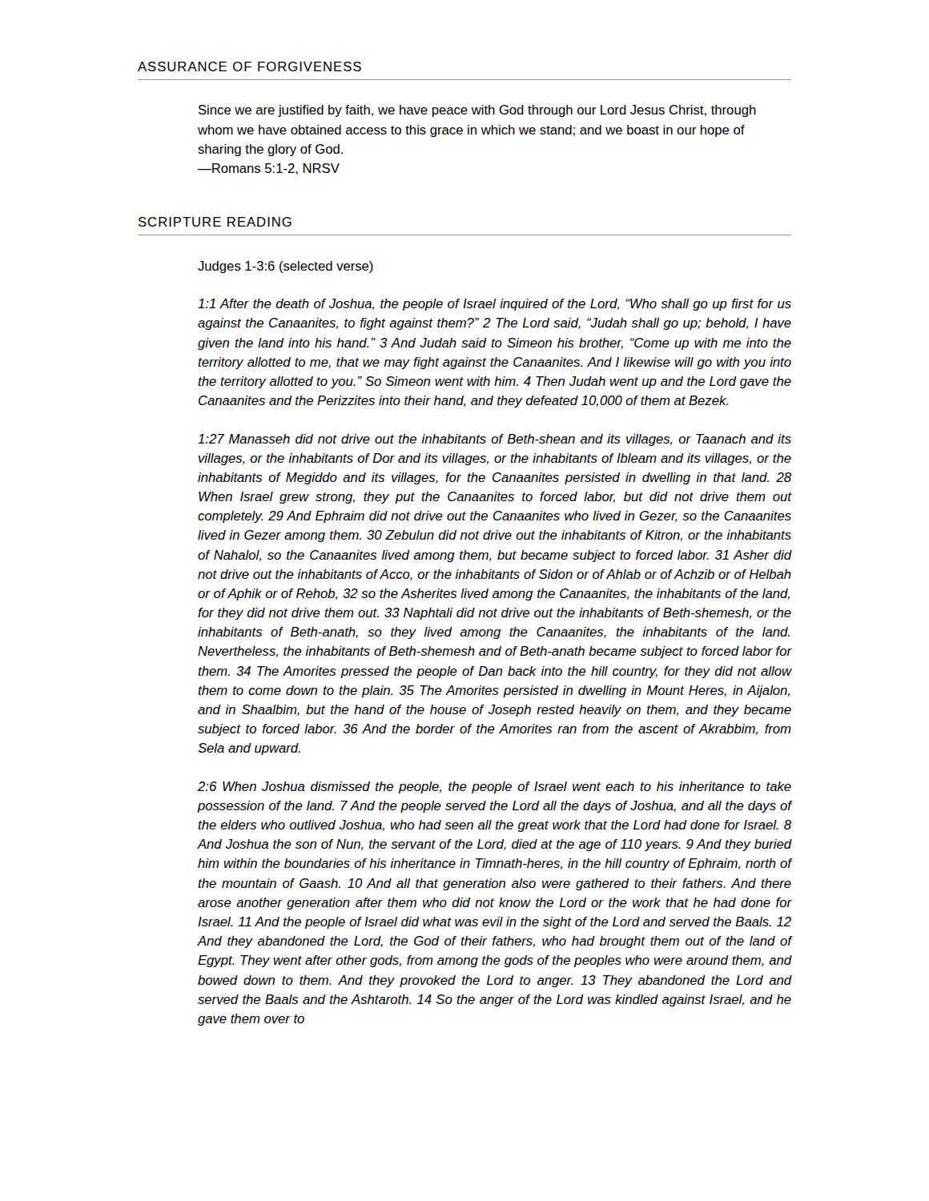Assurance of Forgiveness
Since we are justified by faith, we have peace with God through our Lord Jesus Christ, through whom we have obtained access to this grace in which we stand; and we boast in our hope of sharing the glory of God.
—Romans 5:1-2, NRSV
Scripture Reading
Judges 1-3:6 (selected verse)
1:1 After the death of Joshua, the people of Israel inquired of the Lord, “Who shall go up first for us against the Canaanites, to fight against them?” 2 The Lord said, “Judah shall go up; behold, I have given the land into his hand.” 3 And Judah said to Simeon his brother, “Come up with me into the territory allotted to me, that we may fight against the Canaanites. And I likewise will go with you into the territory allotted to you.” So Simeon went with him. 4 Then Judah went up and the Lord gave the Canaanites and the Perizzites into their hand, and they defeated 10,000 of them at Bezek.
1:27 Manasseh did not drive out the inhabitants of Beth-shean and its villages, or Taanach and its villages, or the inhabitants of Dor and its villages, or the inhabitants of Ibleam and its villages, or the inhabitants of Megiddo and its villages, for the Canaanites persisted in dwelling in that land. 28 When Israel grew strong, they put the Canaanites to forced labor, but did not drive them out completely. 29 And Ephraim did not drive out the Canaanites who lived in Gezer, so the Canaanites lived in Gezer among them. 30 Zebulun did not drive out the inhabitants of Kitron, or the inhabitants of Nahalol, so the Canaanites lived among them, but became subject to forced labor. 31 Asher did not drive out the inhabitants of Acco, or the inhabitants of Sidon or of Ahlab or of Achzib or of Helbah or of Aphik or of Rehob, 32 so the Asherites lived among the Canaanites, the inhabitants of the land, for they did not drive them out. 33 Naphtali did not drive out the inhabitants of Beth-shemesh, or the inhabitants of Beth-anath, so they lived among the Canaanites, the inhabitants of the land. Nevertheless, the inhabitants of Beth-shemesh and of Beth-anath became subject to forced labor for them. 34 The Amorites pressed the people of Dan back into the hill country, for they did not allow them to come down to the plain. 35 The Amorites persisted in dwelling in Mount Heres, in Aijalon, and in Shaalbim, but the hand of the house of Joseph rested heavily on them, and they became subject to forced labor. 36 And the border of the Amorites ran from the ascent of Akrabbim, from Sela and upward.
2:6 When Joshua dismissed the people, the people of Israel went each to his inheritance to take possession of the land. 7 And the people served the Lord all the days of Joshua, and all the days of the elders who outlived Joshua, who had seen all the great work that the Lord had done for Israel. 8 And Joshua the son of Nun, the servant of the Lord, died at the age of 110 years. 9 And they buried him within the boundaries of his inheritance in Timnath-heres, in the hill country of Ephraim, north of the mountain of Gaash. 10 And all that generation also were gathered to their fathers. And there arose another generation after them who did not know the Lord or the work that he had done for Israel. 11 And the people of Israel did what was evil in the sight of the Lord and served the Baals. 12 And they abandoned the Lord, the God of their fathers, who had brought them out of the land of Egypt. They went after other gods, from among the gods of the peoples who were around them, and bowed down to them. And they provoked the Lord to anger. 13 They abandoned the Lord and served the Baals and the Ashtaroth. 14 So the anger of the Lord was kindled against Israel, and he gave them over to